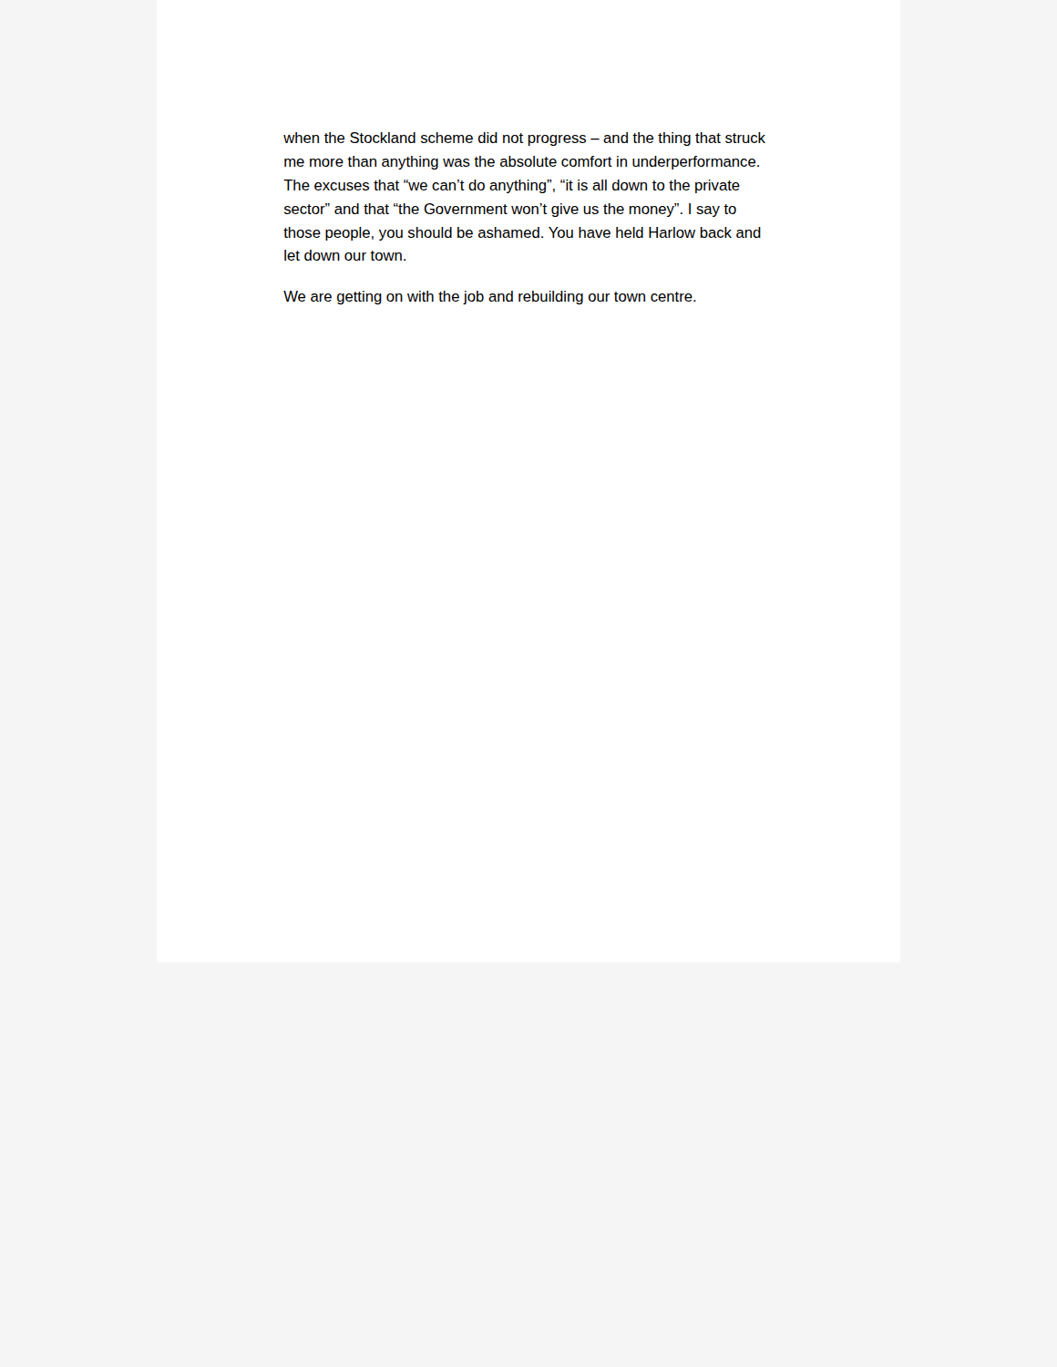when the Stockland scheme did not progress – and the thing that struck me more than anything was the absolute comfort in underperformance. The excuses that “we can’t do anything”, “it is all down to the private sector” and that “the Government won’t give us the money”. I say to those people, you should be ashamed. You have held Harlow back and let down our town.
We are getting on with the job and rebuilding our town centre.